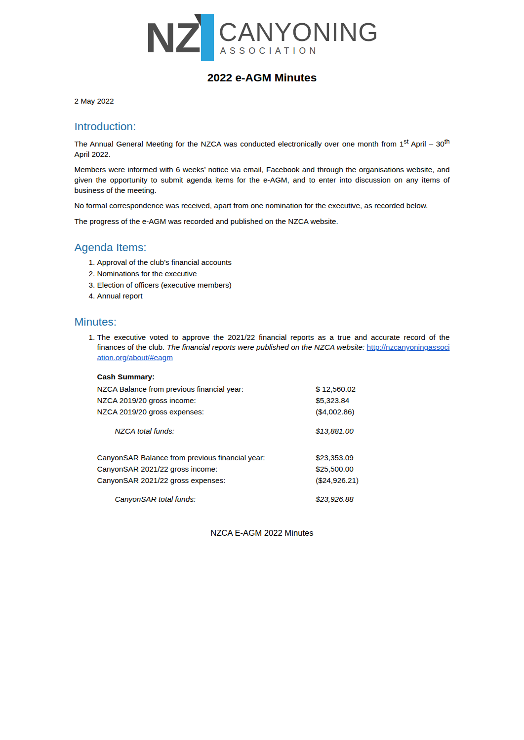NZ CANYONING ASSOCIATION
2022 e-AGM Minutes
2 May 2022
Introduction:
The Annual General Meeting for the NZCA was conducted electronically over one month from 1st April – 30th April 2022.
Members were informed with 6 weeks’ notice via email, Facebook and through the organisations website, and given the opportunity to submit agenda items for the e-AGM, and to enter into discussion on any items of business of the meeting.
No formal correspondence was received, apart from one nomination for the executive, as recorded below.
The progress of the e-AGM was recorded and published on the NZCA website.
Agenda Items:
Approval of the club’s financial accounts
Nominations for the executive
Election of officers (executive members)
Annual report
Minutes:
The executive voted to approve the 2021/22 financial reports as a true and accurate record of the finances of the club. The financial reports were published on the NZCA website: http://nzcanyoningassociation.org/about/#eagm
Cash Summary:
| NZCA Balance from previous financial year: | $ 12,560.02 |
| NZCA 2019/20 gross income: | $5,323.84 |
| NZCA 2019/20 gross expenses: | ($4,002.86) |
| NZCA total funds: | $13,881.00 |
| CanyonSAR Balance from previous financial year: | $23,353.09 |
| CanyonSAR 2021/22 gross income: | $25,500.00 |
| CanyonSAR 2021/22 gross expenses: | ($24,926.21) |
| CanyonSAR total funds: | $23,926.88 |
NZCA E-AGM 2022 Minutes